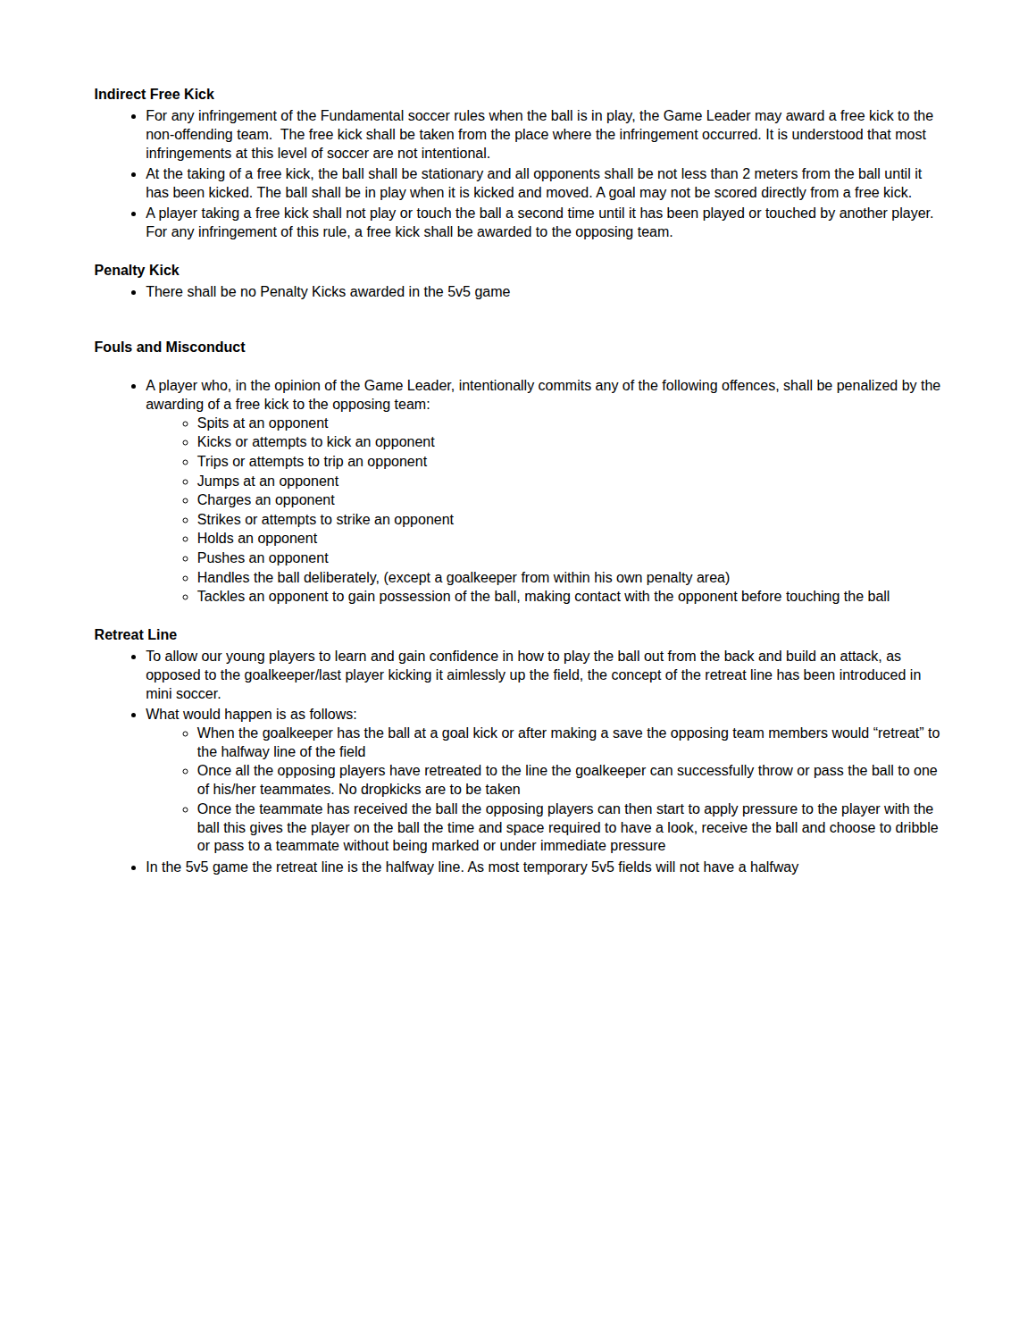Indirect Free Kick
For any infringement of the Fundamental soccer rules when the ball is in play, the Game Leader may award a free kick to the non-offending team. The free kick shall be taken from the place where the infringement occurred. It is understood that most infringements at this level of soccer are not intentional.
At the taking of a free kick, the ball shall be stationary and all opponents shall be not less than 2 meters from the ball until it has been kicked. The ball shall be in play when it is kicked and moved. A goal may not be scored directly from a free kick.
A player taking a free kick shall not play or touch the ball a second time until it has been played or touched by another player. For any infringement of this rule, a free kick shall be awarded to the opposing team.
Penalty Kick
There shall be no Penalty Kicks awarded in the 5v5 game
Fouls and Misconduct
A player who, in the opinion of the Game Leader, intentionally commits any of the following offences, shall be penalized by the awarding of a free kick to the opposing team:
Spits at an opponent
Kicks or attempts to kick an opponent
Trips or attempts to trip an opponent
Jumps at an opponent
Charges an opponent
Strikes or attempts to strike an opponent
Holds an opponent
Pushes an opponent
Handles the ball deliberately, (except a goalkeeper from within his own penalty area)
Tackles an opponent to gain possession of the ball, making contact with the opponent before touching the ball
Retreat Line
To allow our young players to learn and gain confidence in how to play the ball out from the back and build an attack, as opposed to the goalkeeper/last player kicking it aimlessly up the field, the concept of the retreat line has been introduced in mini soccer.
What would happen is as follows:
When the goalkeeper has the ball at a goal kick or after making a save the opposing team members would “retreat” to the halfway line of the field
Once all the opposing players have retreated to the line the goalkeeper can successfully throw or pass the ball to one of his/her teammates. No dropkicks are to be taken
Once the teammate has received the ball the opposing players can then start to apply pressure to the player with the ball this gives the player on the ball the time and space required to have a look, receive the ball and choose to dribble or pass to a teammate without being marked or under immediate pressure
In the 5v5 game the retreat line is the halfway line. As most temporary 5v5 fields will not have a halfway